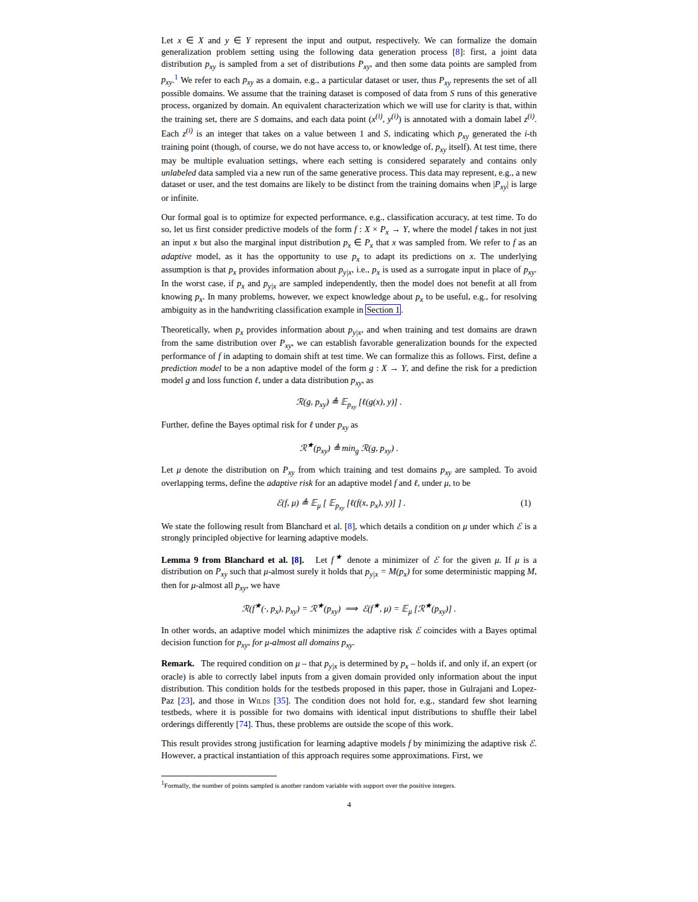Let x ∈ X and y ∈ Y represent the input and output, respectively. We can formalize the domain generalization problem setting using the following data generation process [8]: first, a joint data distribution pxy is sampled from a set of distributions Pxy, and then some data points are sampled from pxy.1 We refer to each pxy as a domain, e.g., a particular dataset or user, thus Pxy represents the set of all possible domains. We assume that the training dataset is composed of data from S runs of this generative process, organized by domain. An equivalent characterization which we will use for clarity is that, within the training set, there are S domains, and each data point (x(i), y(i)) is annotated with a domain label z(i). Each z(i) is an integer that takes on a value between 1 and S, indicating which pxy generated the i-th training point (though, of course, we do not have access to, or knowledge of, pxy itself). At test time, there may be multiple evaluation settings, where each setting is considered separately and contains only unlabeled data sampled via a new run of the same generative process. This data may represent, e.g., a new dataset or user, and the test domains are likely to be distinct from the training domains when |Pxy| is large or infinite.
Our formal goal is to optimize for expected performance, e.g., classification accuracy, at test time. To do so, let us first consider predictive models of the form f : X × Px → Y, where the model f takes in not just an input x but also the marginal input distribution px ∈ Px that x was sampled from. We refer to f as an adaptive model, as it has the opportunity to use px to adapt its predictions on x. The underlying assumption is that px provides information about py|x, i.e., px is used as a surrogate input in place of pxy. In the worst case, if px and py|x are sampled independently, then the model does not benefit at all from knowing px. In many problems, however, we expect knowledge about px to be useful, e.g., for resolving ambiguity as in the handwriting classification example in Section 1.
Theoretically, when px provides information about py|x, and when training and test domains are drawn from the same distribution over Pxy, we can establish favorable generalization bounds for the expected performance of f in adapting to domain shift at test time. We can formalize this as follows. First, define a prediction model to be a non adaptive model of the form g : X → Y, and define the risk for a prediction model g and loss function ℓ, under a data distribution pxy, as
ℛ(g, pxy) ≜ 𝔼pxy [ℓ(g(x), y)] .
Further, define the Bayes optimal risk for ℓ under pxy as
ℛ★(pxy) ≜ ming ℛ(g, pxy) .
Let μ denote the distribution on Pxy from which training and test domains pxy are sampled. To avoid overlapping terms, define the adaptive risk for an adaptive model f and ℓ, under μ, to be
(1) ℰ(f, μ) ≜ 𝔼μ [ 𝔼pxy [ℓ(f(x, px), y)] ] .
We state the following result from Blanchard et al. [8], which details a condition on μ under which ℰ is a strongly principled objective for learning adaptive models.
Lemma 9 from Blanchard et al. [8]. Let f★ denote a minimizer of ℰ for the given μ. If μ is a distribution on Pxy such that μ-almost surely it holds that py|x = M(px) for some deterministic mapping M, then for μ-almost all pxy, we have
ℛ(f★(·, px), pxy) = ℛ★(pxy) ⟹ ℰ(f★, μ) = 𝔼μ [ℛ★(pxy)] .
In other words, an adaptive model which minimizes the adaptive risk ℰ coincides with a Bayes optimal decision function for pxy, for μ-almost all domains pxy.
Remark. The required condition on μ – that py|x is determined by px – holds if, and only if, an expert (or oracle) is able to correctly label inputs from a given domain provided only information about the input distribution. This condition holds for the testbeds proposed in this paper, those in Gulrajani and Lopez-Paz [23], and those in Wilds [35]. The condition does not hold for, e.g., standard few shot learning testbeds, where it is possible for two domains with identical input distributions to shuffle their label orderings differently [74]. Thus, these problems are outside the scope of this work.
This result provides strong justification for learning adaptive models f by minimizing the adaptive risk ℰ. However, a practical instantiation of this approach requires some approximations. First, we
1Formally, the number of points sampled is another random variable with support over the positive integers.
4